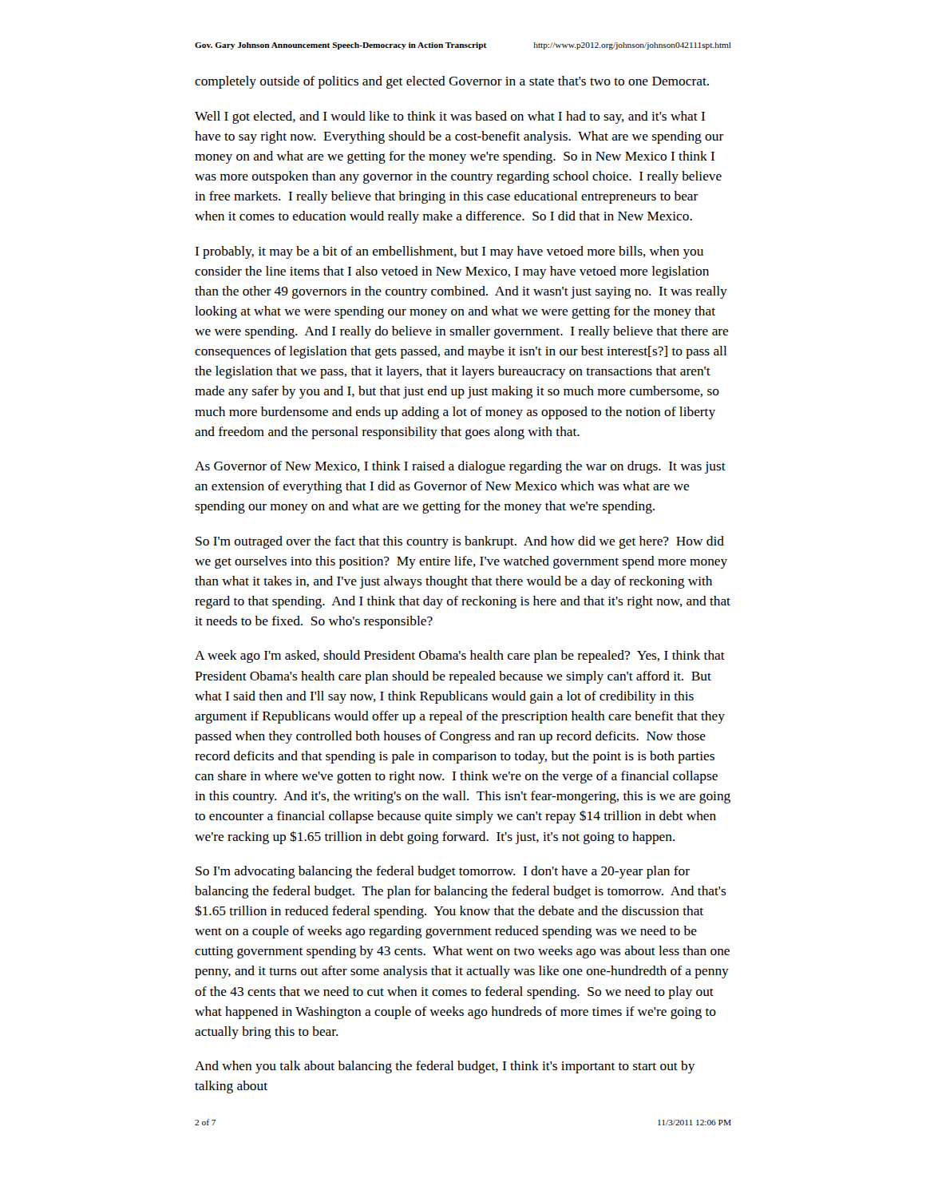Gov. Gary Johnson Announcement Speech-Democracy in Action Transcript http://www.p2012.org/johnson/johnson042111spt.html
completely outside of politics and get elected Governor in a state that's two to one Democrat.
Well I got elected, and I would like to think it was based on what I had to say, and it's what I have to say right now. Everything should be a cost-benefit analysis. What are we spending our money on and what are we getting for the money we're spending. So in New Mexico I think I was more outspoken than any governor in the country regarding school choice. I really believe in free markets. I really believe that bringing in this case educational entrepreneurs to bear when it comes to education would really make a difference. So I did that in New Mexico.
I probably, it may be a bit of an embellishment, but I may have vetoed more bills, when you consider the line items that I also vetoed in New Mexico, I may have vetoed more legislation than the other 49 governors in the country combined. And it wasn't just saying no. It was really looking at what we were spending our money on and what we were getting for the money that we were spending. And I really do believe in smaller government. I really believe that there are consequences of legislation that gets passed, and maybe it isn't in our best interest[s?] to pass all the legislation that we pass, that it layers, that it layers bureaucracy on transactions that aren't made any safer by you and I, but that just end up just making it so much more cumbersome, so much more burdensome and ends up adding a lot of money as opposed to the notion of liberty and freedom and the personal responsibility that goes along with that.
As Governor of New Mexico, I think I raised a dialogue regarding the war on drugs. It was just an extension of everything that I did as Governor of New Mexico which was what are we spending our money on and what are we getting for the money that we're spending.
So I'm outraged over the fact that this country is bankrupt. And how did we get here? How did we get ourselves into this position? My entire life, I've watched government spend more money than what it takes in, and I've just always thought that there would be a day of reckoning with regard to that spending. And I think that day of reckoning is here and that it's right now, and that it needs to be fixed. So who's responsible?
A week ago I'm asked, should President Obama's health care plan be repealed? Yes, I think that President Obama's health care plan should be repealed because we simply can't afford it. But what I said then and I'll say now, I think Republicans would gain a lot of credibility in this argument if Republicans would offer up a repeal of the prescription health care benefit that they passed when they controlled both houses of Congress and ran up record deficits. Now those record deficits and that spending is pale in comparison to today, but the point is is both parties can share in where we've gotten to right now. I think we're on the verge of a financial collapse in this country. And it's, the writing's on the wall. This isn't fear-mongering, this is we are going to encounter a financial collapse because quite simply we can't repay $14 trillion in debt when we're racking up $1.65 trillion in debt going forward. It's just, it's not going to happen.
So I'm advocating balancing the federal budget tomorrow. I don't have a 20-year plan for balancing the federal budget. The plan for balancing the federal budget is tomorrow. And that's $1.65 trillion in reduced federal spending. You know that the debate and the discussion that went on a couple of weeks ago regarding government reduced spending was we need to be cutting government spending by 43 cents. What went on two weeks ago was about less than one penny, and it turns out after some analysis that it actually was like one one-hundredth of a penny of the 43 cents that we need to cut when it comes to federal spending. So we need to play out what happened in Washington a couple of weeks ago hundreds of more times if we're going to actually bring this to bear.
And when you talk about balancing the federal budget, I think it's important to start out by talking about
2 of 7 11/3/2011 12:06 PM